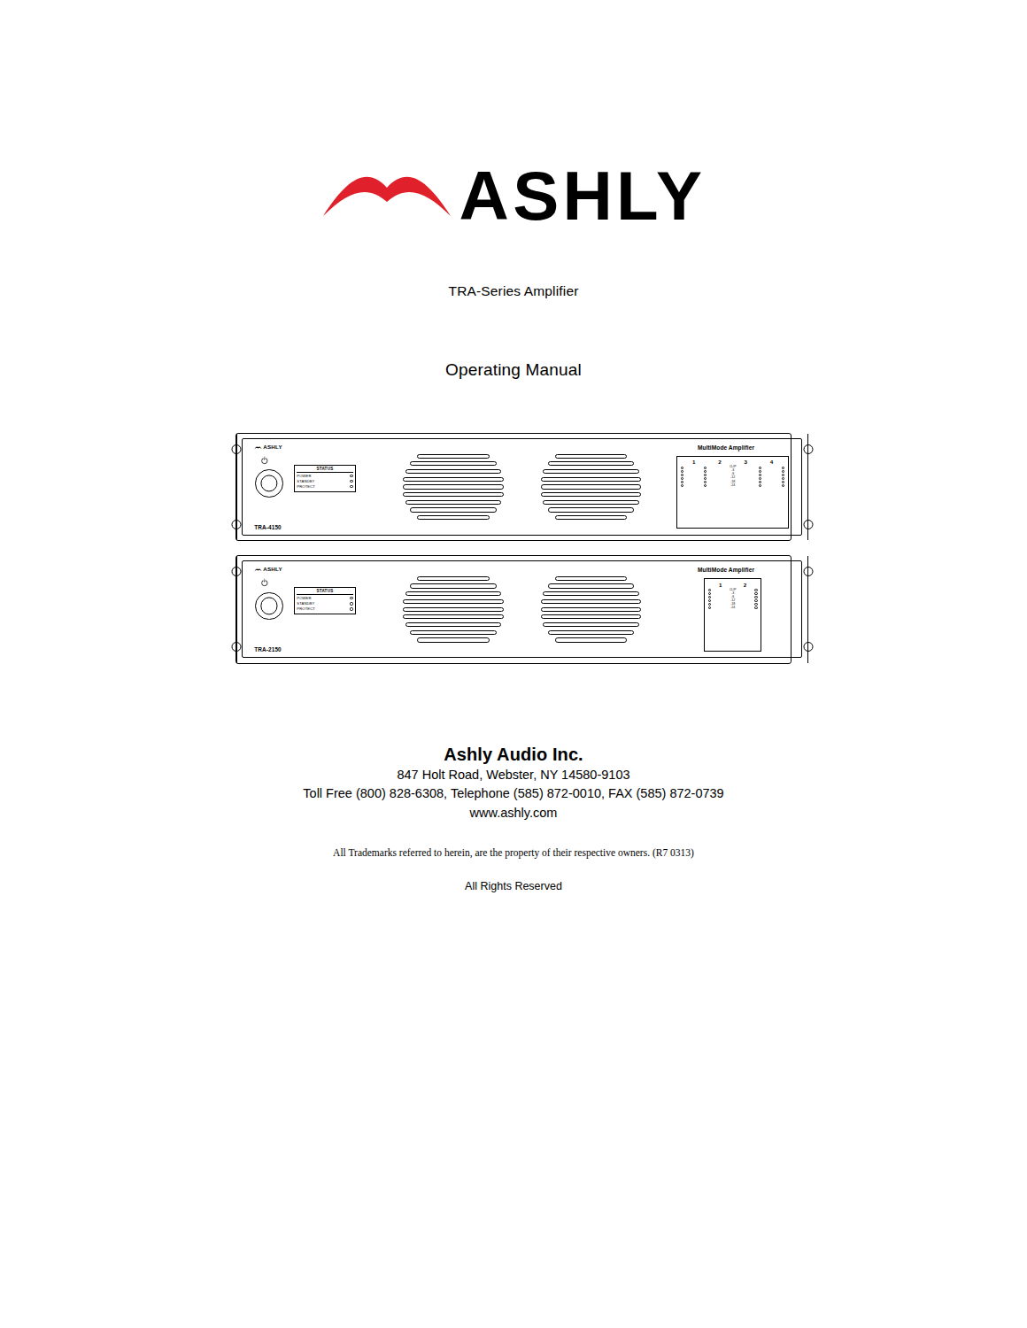ASHLY
TRA-Series Amplifier
Operating Manual
ASHLY
STATUS
POWER
STANDBY
PROTECT
TRA-4150
MultiMode Amplifier
1234
CLIP
-3
-6
-12
-18
-24
ASHLY
STATUS
POWER
STANDBY
PROTECT
TRA-2150
MultiMode Amplifier
12
CLIP
-3
-6
-12
-18
-24
Ashly Audio Inc.
847 Holt Road, Webster, NY 14580-9103
Toll Free (800) 828-6308, Telephone (585) 872-0010, FAX (585) 872-0739
www.ashly.com
All Trademarks referred to herein, are the property of their respective owners. (R7 0313)
All Rights Reserved